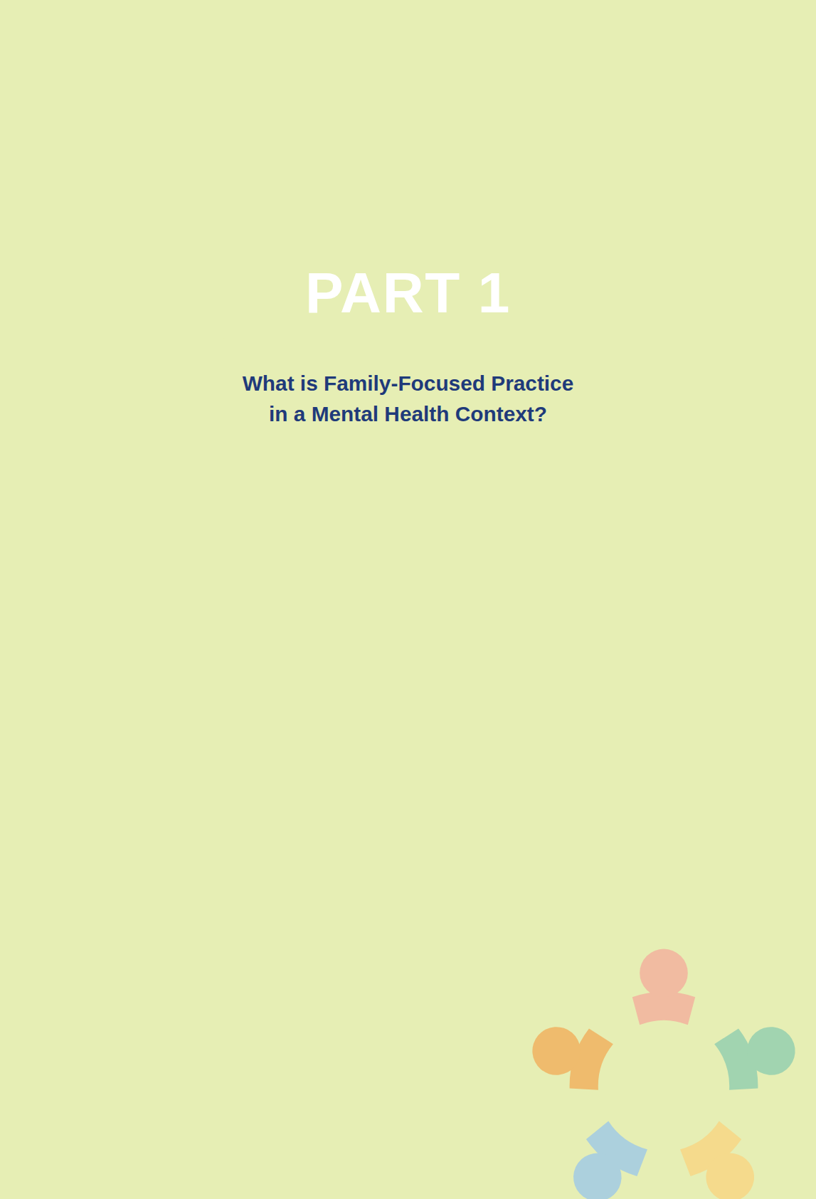PART 1
What is Family-Focused Practice
in a Mental Health Context?
Circle of figures